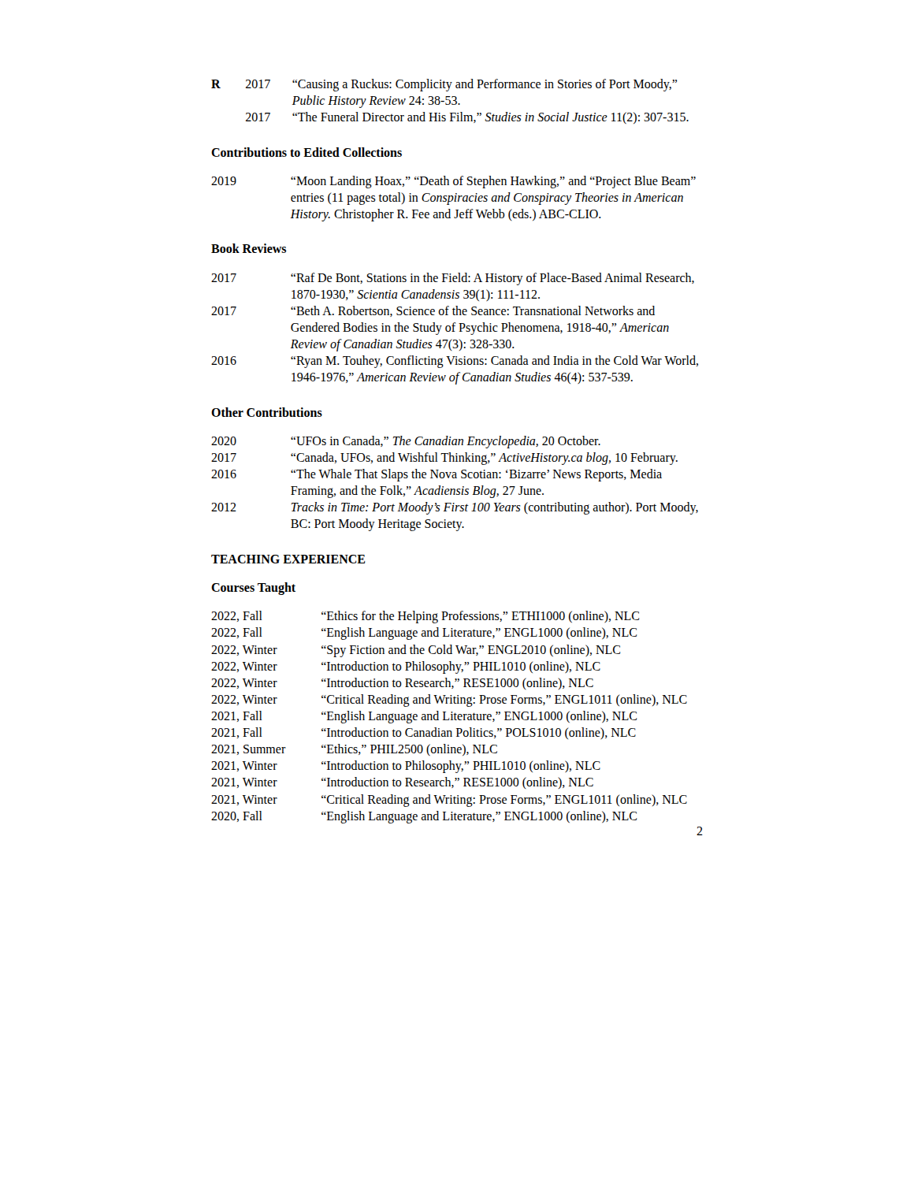R
2017
“Causing a Ruckus: Complicity and Performance in Stories of Port Moody,” Public History Review 24: 38-53.
2017
“The Funeral Director and His Film,” Studies in Social Justice 11(2): 307-315.
Contributions to Edited Collections
2019
“Moon Landing Hoax,” “Death of Stephen Hawking,” and “Project Blue Beam” entries (11 pages total) in Conspiracies and Conspiracy Theories in American History. Christopher R. Fee and Jeff Webb (eds.) ABC-CLIO.
Book Reviews
2017
“Raf De Bont, Stations in the Field: A History of Place-Based Animal Research, 1870-1930,” Scientia Canadensis 39(1): 111-112.
2017
“Beth A. Robertson, Science of the Seance: Transnational Networks and Gendered Bodies in the Study of Psychic Phenomena, 1918-40,” American Review of Canadian Studies 47(3): 328-330.
2016
“Ryan M. Touhey, Conflicting Visions: Canada and India in the Cold War World, 1946-1976,” American Review of Canadian Studies 46(4): 537-539.
Other Contributions
2020
“UFOs in Canada,” The Canadian Encyclopedia, 20 October.
2017
“Canada, UFOs, and Wishful Thinking,” ActiveHistory.ca blog, 10 February.
2016
“The Whale That Slaps the Nova Scotian: ‘Bizarre’ News Reports, Media Framing, and the Folk,” Acadiensis Blog, 27 June.
2012
Tracks in Time: Port Moody’s First 100 Years (contributing author). Port Moody, BC: Port Moody Heritage Society.
TEACHING EXPERIENCE
Courses Taught
2022, Fall
“Ethics for the Helping Professions,” ETHI1000 (online), NLC
2022, Fall
“English Language and Literature,” ENGL1000 (online), NLC
2022, Winter
“Spy Fiction and the Cold War,” ENGL2010 (online), NLC
2022, Winter
“Introduction to Philosophy,” PHIL1010 (online), NLC
2022, Winter
“Introduction to Research,” RESE1000 (online), NLC
2022, Winter
“Critical Reading and Writing: Prose Forms,” ENGL1011 (online), NLC
2021, Fall
“English Language and Literature,” ENGL1000 (online), NLC
2021, Fall
“Introduction to Canadian Politics,” POLS1010 (online), NLC
2021, Summer
“Ethics,” PHIL2500 (online), NLC
2021, Winter
“Introduction to Philosophy,” PHIL1010 (online), NLC
2021, Winter
“Introduction to Research,” RESE1000 (online), NLC
2021, Winter
“Critical Reading and Writing: Prose Forms,” ENGL1011 (online), NLC
2020, Fall
“English Language and Literature,” ENGL1000 (online), NLC
2